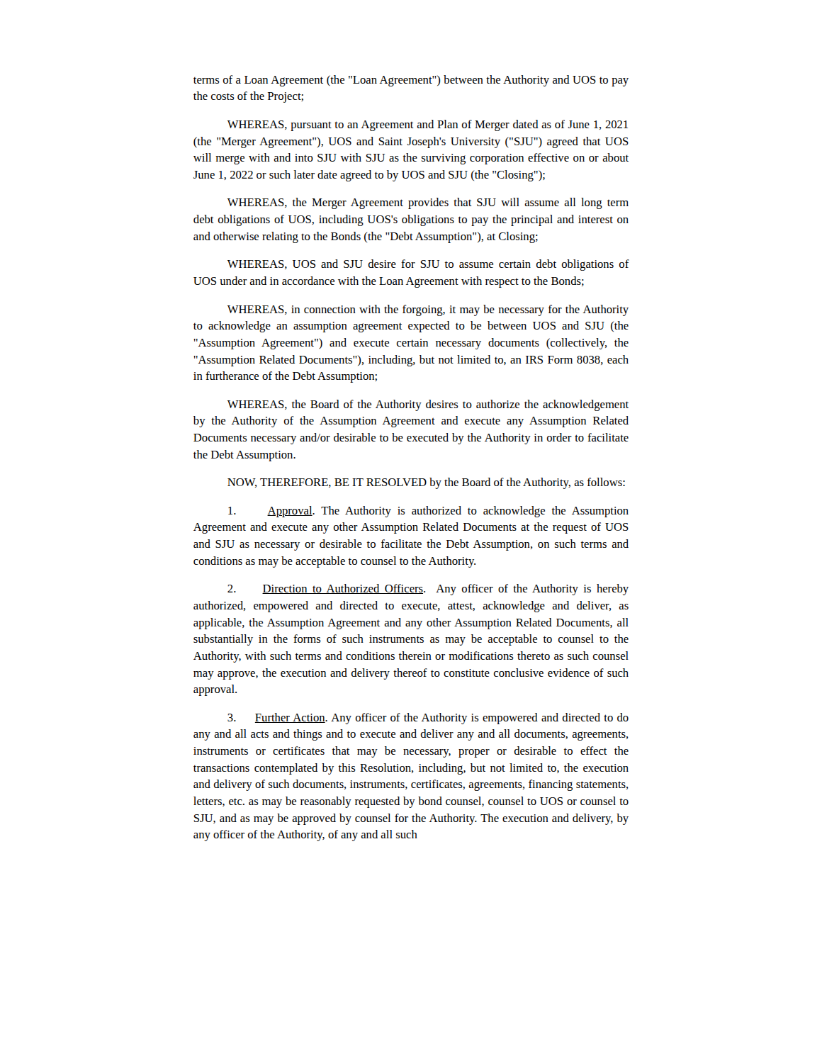terms of a Loan Agreement (the "Loan Agreement") between the Authority and UOS to pay the costs of the Project;
WHEREAS, pursuant to an Agreement and Plan of Merger dated as of June 1, 2021 (the "Merger Agreement"), UOS and Saint Joseph's University ("SJU") agreed that UOS will merge with and into SJU with SJU as the surviving corporation effective on or about June 1, 2022 or such later date agreed to by UOS and SJU (the "Closing");
WHEREAS, the Merger Agreement provides that SJU will assume all long term debt obligations of UOS, including UOS's obligations to pay the principal and interest on and otherwise relating to the Bonds (the "Debt Assumption"), at Closing;
WHEREAS, UOS and SJU desire for SJU to assume certain debt obligations of UOS under and in accordance with the Loan Agreement with respect to the Bonds;
WHEREAS, in connection with the forgoing, it may be necessary for the Authority to acknowledge an assumption agreement expected to be between UOS and SJU (the "Assumption Agreement") and execute certain necessary documents (collectively, the "Assumption Related Documents"), including, but not limited to, an IRS Form 8038, each in furtherance of the Debt Assumption;
WHEREAS, the Board of the Authority desires to authorize the acknowledgement by the Authority of the Assumption Agreement and execute any Assumption Related Documents necessary and/or desirable to be executed by the Authority in order to facilitate the Debt Assumption.
NOW, THEREFORE, BE IT RESOLVED by the Board of the Authority, as follows:
1. Approval. The Authority is authorized to acknowledge the Assumption Agreement and execute any other Assumption Related Documents at the request of UOS and SJU as necessary or desirable to facilitate the Debt Assumption, on such terms and conditions as may be acceptable to counsel to the Authority.
2. Direction to Authorized Officers. Any officer of the Authority is hereby authorized, empowered and directed to execute, attest, acknowledge and deliver, as applicable, the Assumption Agreement and any other Assumption Related Documents, all substantially in the forms of such instruments as may be acceptable to counsel to the Authority, with such terms and conditions therein or modifications thereto as such counsel may approve, the execution and delivery thereof to constitute conclusive evidence of such approval.
3. Further Action. Any officer of the Authority is empowered and directed to do any and all acts and things and to execute and deliver any and all documents, agreements, instruments or certificates that may be necessary, proper or desirable to effect the transactions contemplated by this Resolution, including, but not limited to, the execution and delivery of such documents, instruments, certificates, agreements, financing statements, letters, etc. as may be reasonably requested by bond counsel, counsel to UOS or counsel to SJU, and as may be approved by counsel for the Authority. The execution and delivery, by any officer of the Authority, of any and all such